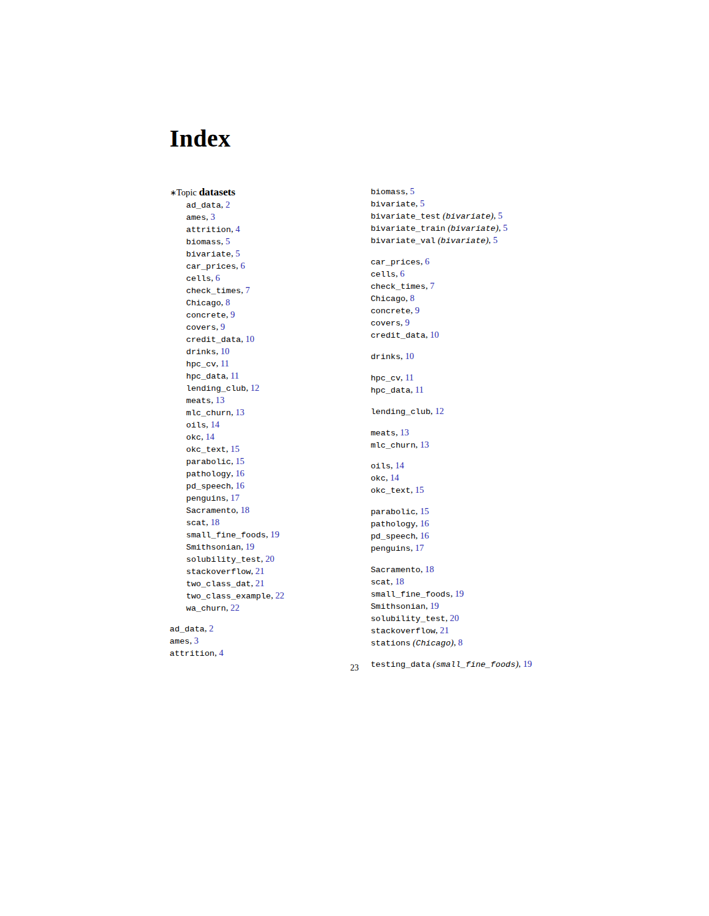Index
∗Topic datasets
ad_data, 2
ames, 3
attrition, 4
biomass, 5
bivariate, 5
car_prices, 6
cells, 6
check_times, 7
Chicago, 8
concrete, 9
covers, 9
credit_data, 10
drinks, 10
hpc_cv, 11
hpc_data, 11
lending_club, 12
meats, 13
mlc_churn, 13
oils, 14
okc, 14
okc_text, 15
parabolic, 15
pathology, 16
pd_speech, 16
penguins, 17
Sacramento, 18
scat, 18
small_fine_foods, 19
Smithsonian, 19
solubility_test, 20
stackoverflow, 21
two_class_dat, 21
two_class_example, 22
wa_churn, 22
ad_data, 2
ames, 3
attrition, 4
biomass, 5
bivariate, 5
bivariate_test (bivariate), 5
bivariate_train (bivariate), 5
bivariate_val (bivariate), 5
car_prices, 6
cells, 6
check_times, 7
Chicago, 8
concrete, 9
covers, 9
credit_data, 10
drinks, 10
hpc_cv, 11
hpc_data, 11
lending_club, 12
meats, 13
mlc_churn, 13
oils, 14
okc, 14
okc_text, 15
parabolic, 15
pathology, 16
pd_speech, 16
penguins, 17
Sacramento, 18
scat, 18
small_fine_foods, 19
Smithsonian, 19
solubility_test, 20
stackoverflow, 21
stations (Chicago), 8
testing_data (small_fine_foods), 19
23